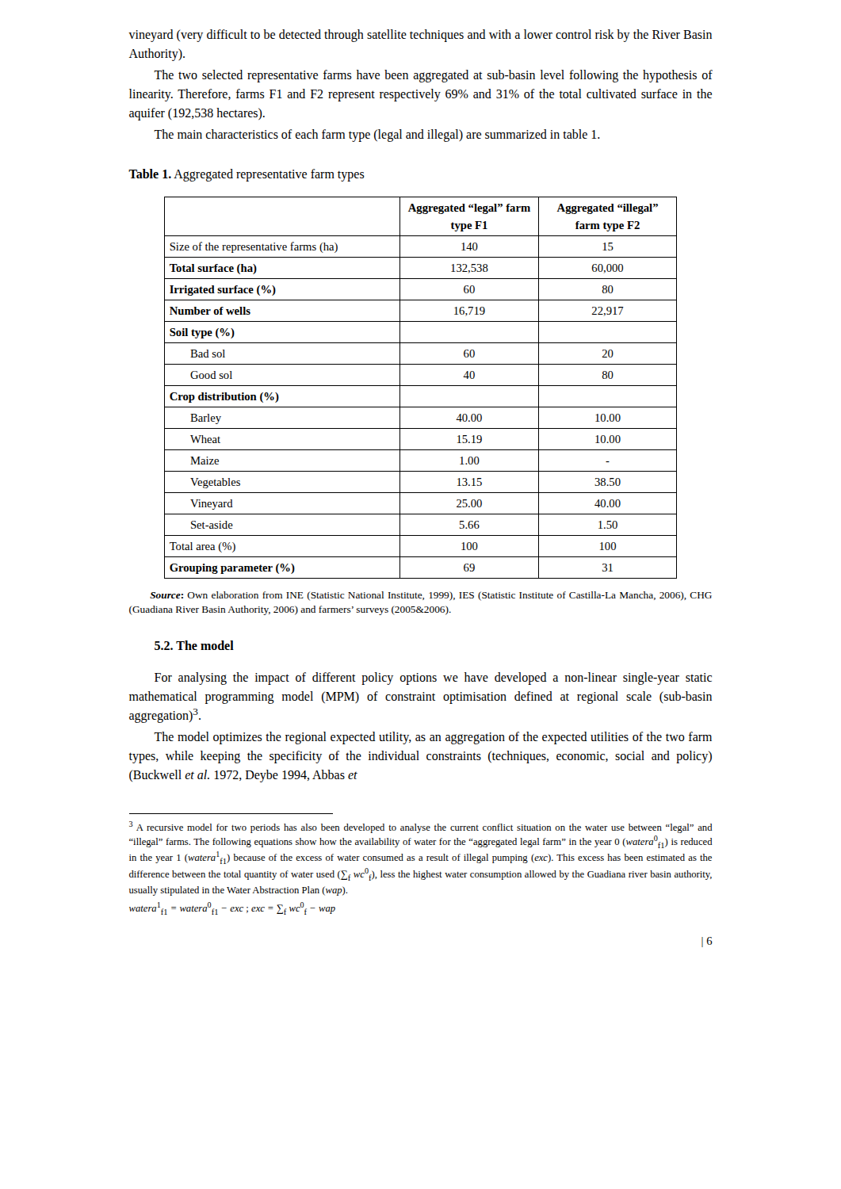vineyard (very difficult to be detected through satellite techniques and with a lower control risk by the River Basin Authority).
The two selected representative farms have been aggregated at sub-basin level following the hypothesis of linearity. Therefore, farms F1 and F2 represent respectively 69% and 31% of the total cultivated surface in the aquifer (192,538 hectares).
The main characteristics of each farm type (legal and illegal) are summarized in table 1.
Table 1. Aggregated representative farm types
| | Aggregated “legal” farm type F1 | Aggregated “illegal” farm type F2 |
| Size of the representative farms (ha) | 140 | 15 |
| Total surface (ha) | 132,538 | 60,000 |
| Irrigated surface (%) | 60 | 80 |
| Number of wells | 16,719 | 22,917 |
| Soil type (%) | | |
| Bad sol | 60 | 20 |
| Good sol | 40 | 80 |
| Crop distribution (%) | | |
| Barley | 40.00 | 10.00 |
| Wheat | 15.19 | 10.00 |
| Maize | 1.00 | - |
| Vegetables | 13.15 | 38.50 |
| Vineyard | 25.00 | 40.00 |
| Set-aside | 5.66 | 1.50 |
| Total area (%) | 100 | 100 |
| Grouping parameter (%) | 69 | 31 |
Source: Own elaboration from INE (Statistic National Institute, 1999), IES (Statistic Institute of Castilla-La Mancha, 2006), CHG (Guadiana River Basin Authority, 2006) and farmers’ surveys (2005&2006).
5.2. The model
For analysing the impact of different policy options we have developed a non-linear single-year static mathematical programming model (MPM) of constraint optimisation defined at regional scale (sub-basin aggregation)3.
The model optimizes the regional expected utility, as an aggregation of the expected utilities of the two farm types, while keeping the specificity of the individual constraints (techniques, economic, social and policy) (Buckwell et al. 1972, Deybe 1994, Abbas et
3 A recursive model for two periods has also been developed to analyse the current conflict situation on the water use between “legal” and “illegal” farms. The following equations show how the availability of water for the “aggregated legal farm” in the year 0 (watera0f1) is reduced in the year 1 (watera1f1) because of the excess of water consumed as a result of illegal pumping (exc). This excess has been estimated as the difference between the total quantity of water used (∑f wc0f), less the highest water consumption allowed by the Guadiana river basin authority, usually stipulated in the Water Abstraction Plan (wap).
watera1f1 = watera0f1 − exc ; exc = ∑f wc0f − wap
| 6